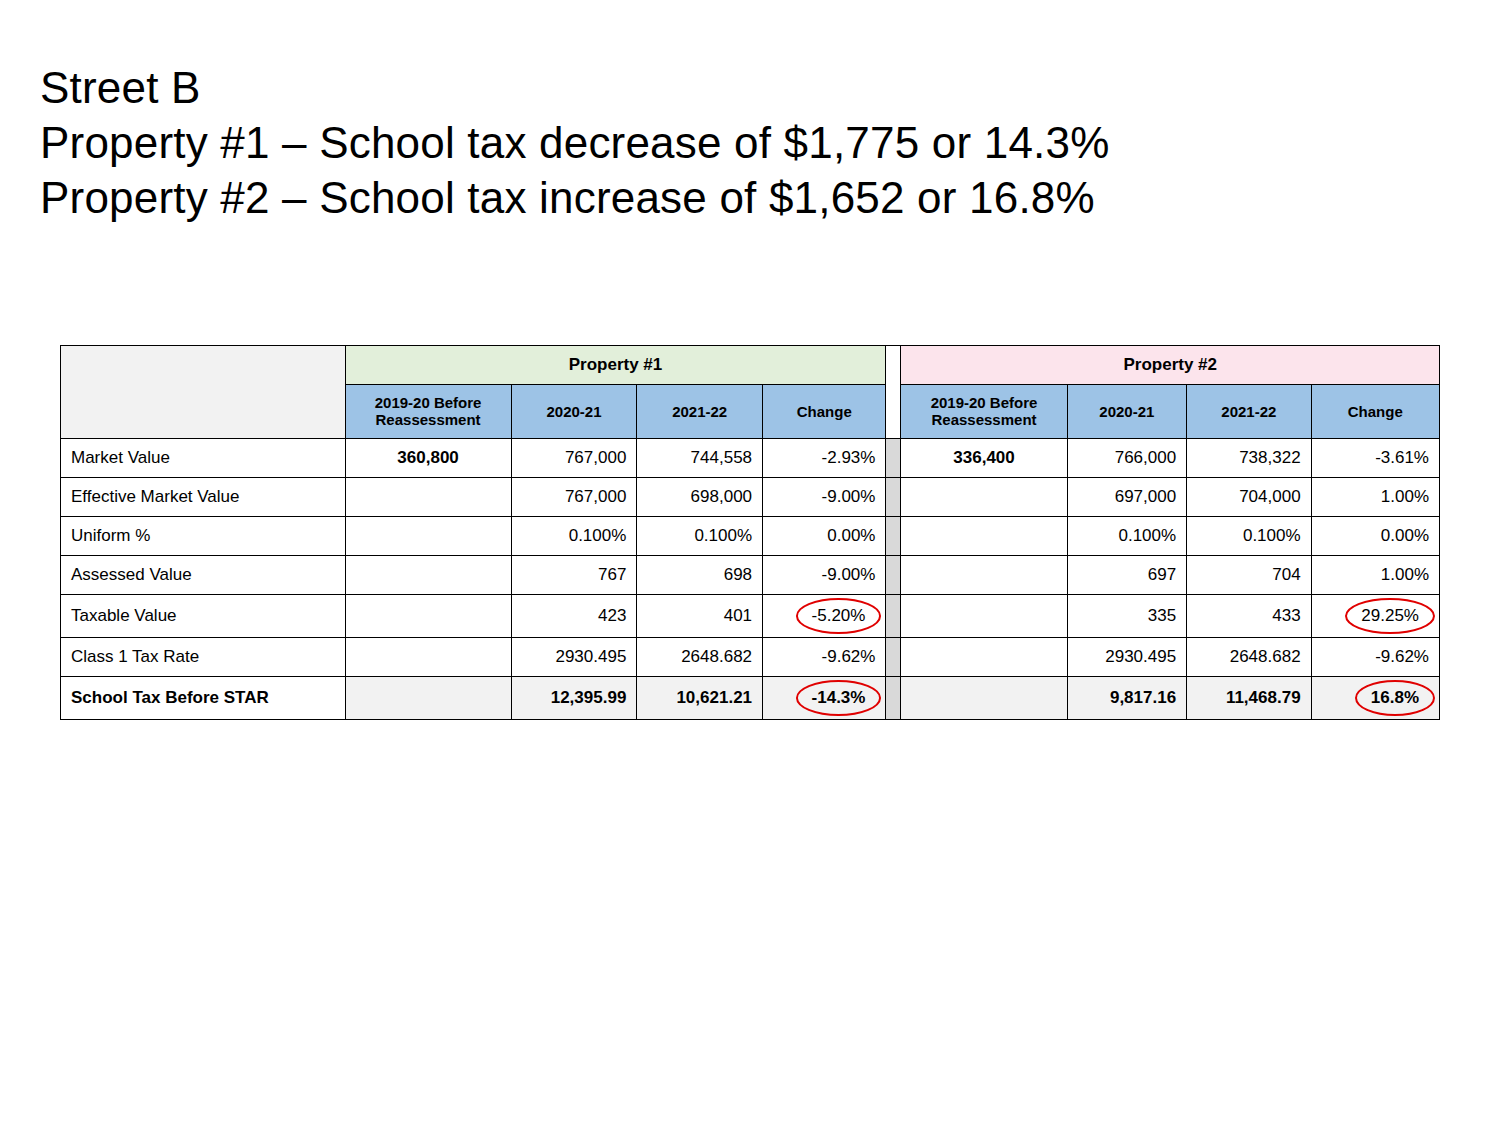Street B Property #1 – School tax decrease of $1,775 or 14.3% Property #2 – School tax increase of $1,652 or 16.8%
| | Property #1 | | Property #2 |
| --- | --- | --- | --- |
| 2019-20 Before Reassessment | 2020-21 | 2021-22 | Change | 2019-20 Before Reassessment | 2020-21 | 2021-22 | Change |
| Market Value | 360,800 | 767,000 | 744,558 | -2.93% | | 336,400 | 766,000 | 738,322 | -3.61% |
| Effective Market Value | | 767,000 | 698,000 | -9.00% | | | 697,000 | 704,000 | 1.00% |
| Uniform % | | 0.100% | 0.100% | 0.00% | | | 0.100% | 0.100% | 0.00% |
| Assessed Value | | 767 | 698 | -9.00% | | | 697 | 704 | 1.00% |
| Taxable Value | | 423 | 401 | -5.20% | | | 335 | 433 | 29.25% |
| Class 1 Tax Rate | | 2930.495 | 2648.682 | -9.62% | | | 2930.495 | 2648.682 | -9.62% |
| School Tax Before STAR | | 12,395.99 | 10,621.21 | -14.3% | | | 9,817.16 | 11,468.79 | 16.8% |